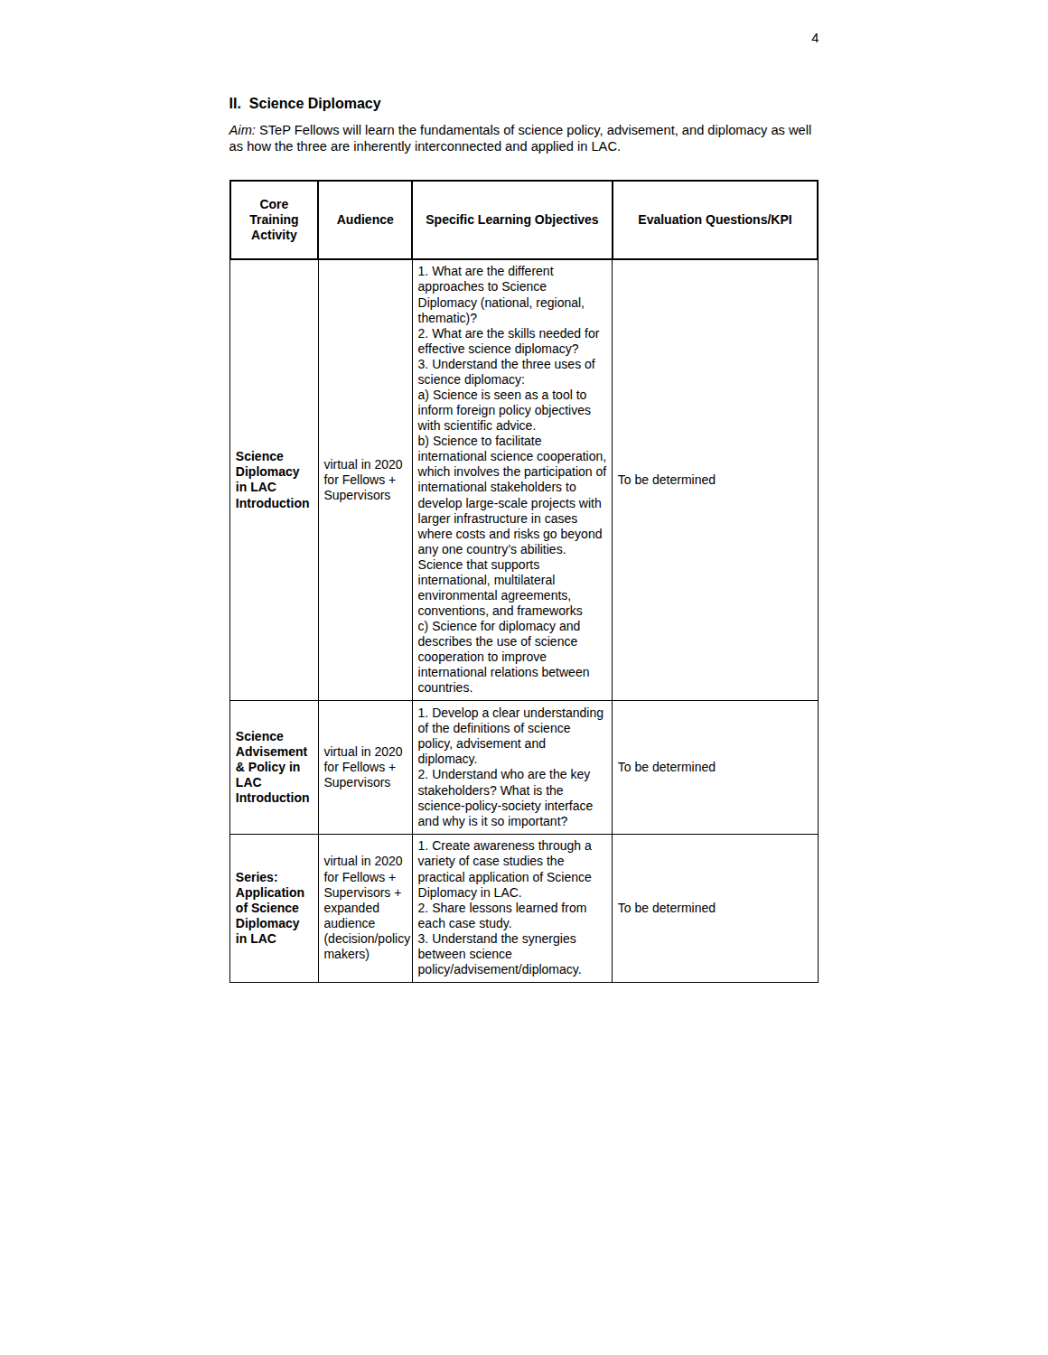4
II. Science Diplomacy
Aim: STeP Fellows will learn the fundamentals of science policy, advisement, and diplomacy as well as how the three are inherently interconnected and applied in LAC.
| Core Training Activity | Audience | Specific Learning Objectives | Evaluation Questions/KPI |
| --- | --- | --- | --- |
| Science Diplomacy in LAC Introduction | virtual in 2020 for Fellows + Supervisors | 1. What are the different approaches to Science Diplomacy (national, regional, thematic)? 2. What are the skills needed for effective science diplomacy? 3. Understand the three uses of science diplomacy: a) Science is seen as a tool to inform foreign policy objectives with scientific advice. b) Science to facilitate international science cooperation, which involves the participation of international stakeholders to develop large-scale projects with larger infrastructure in cases where costs and risks go beyond any one country’s abilities. Science that supports international, multilateral environmental agreements, conventions, and frameworks c) Science for diplomacy and describes the use of science cooperation to improve international relations between countries. | To be determined |
| Science Advisement & Policy in LAC Introduction | virtual in 2020 for Fellows + Supervisors | 1. Develop a clear understanding of the definitions of science policy, advisement and diplomacy. 2. Understand who are the key stakeholders? What is the science-policy-society interface and why is it so important? | To be determined |
| Series: Application of Science Diplomacy in LAC | virtual in 2020 for Fellows + Supervisors + expanded audience (decision/policy makers) | 1. Create awareness through a variety of case studies the practical application of Science Diplomacy in LAC. 2. Share lessons learned from each case study. 3. Understand the synergies between science policy/advisement/diplomacy. | To be determined |